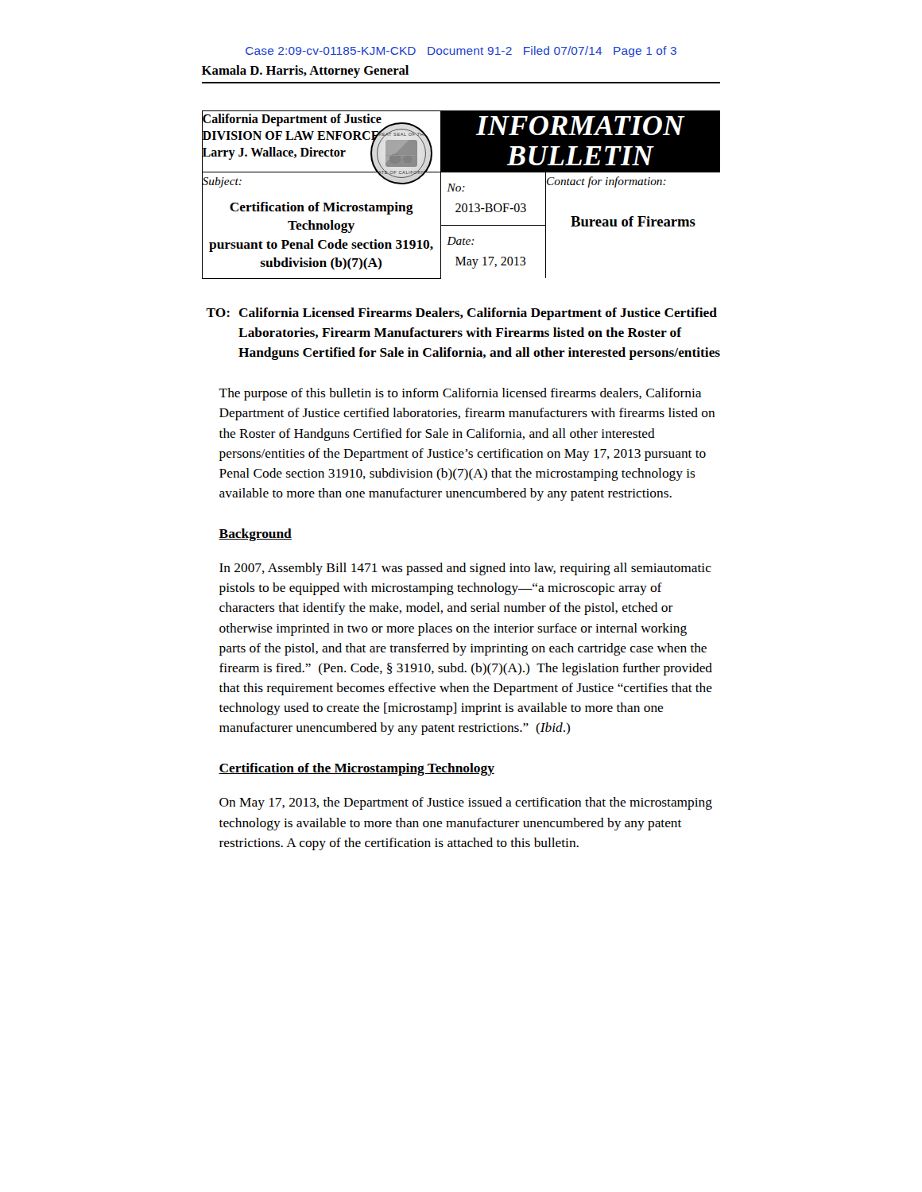Case 2:09-cv-01185-KJM-CKD Document 91-2 Filed 07/07/14 Page 1 of 3
Kamala D. Harris, Attorney General
| California Department of Justice Division of Law Enforcement Larry J. Wallace, Director GREAT SEAL OF THE STATE OF CALIFORNIA | INFORMATION BULLETIN |
| Subject: Certification of Microstamping Technology pursuant to Penal Code section 31910, subdivision (b)(7)(A) | / No: 2013-BOF-03 Date: May 17, 2013 / Contact for information: Bureau of Firearms / |
TO:
California Licensed Firearms Dealers, California Department of Justice Certified Laboratories, Firearm Manufacturers with Firearms listed on the Roster of Handguns Certified for Sale in California, and all other interested persons/entities
The purpose of this bulletin is to inform California licensed firearms dealers, California Department of Justice certified laboratories, firearm manufacturers with firearms listed on the Roster of Handguns Certified for Sale in California, and all other interested persons/entities of the Department of Justice’s certification on May 17, 2013 pursuant to Penal Code section 31910, subdivision (b)(7)(A) that the microstamping technology is available to more than one manufacturer unencumbered by any patent restrictions.
Background
In 2007, Assembly Bill 1471 was passed and signed into law, requiring all semiautomatic pistols to be equipped with microstamping technology—“a microscopic array of characters that identify the make, model, and serial number of the pistol, etched or otherwise imprinted in two or more places on the interior surface or internal working parts of the pistol, and that are transferred by imprinting on each cartridge case when the firearm is fired.” (Pen. Code, § 31910, subd. (b)(7)(A).) The legislation further provided that this requirement becomes effective when the Department of Justice “certifies that the technology used to create the [microstamp] imprint is available to more than one manufacturer unencumbered by any patent restrictions.” (Ibid.)
Certification of the Microstamping Technology
On May 17, 2013, the Department of Justice issued a certification that the microstamping technology is available to more than one manufacturer unencumbered by any patent restrictions. A copy of the certification is attached to this bulletin.